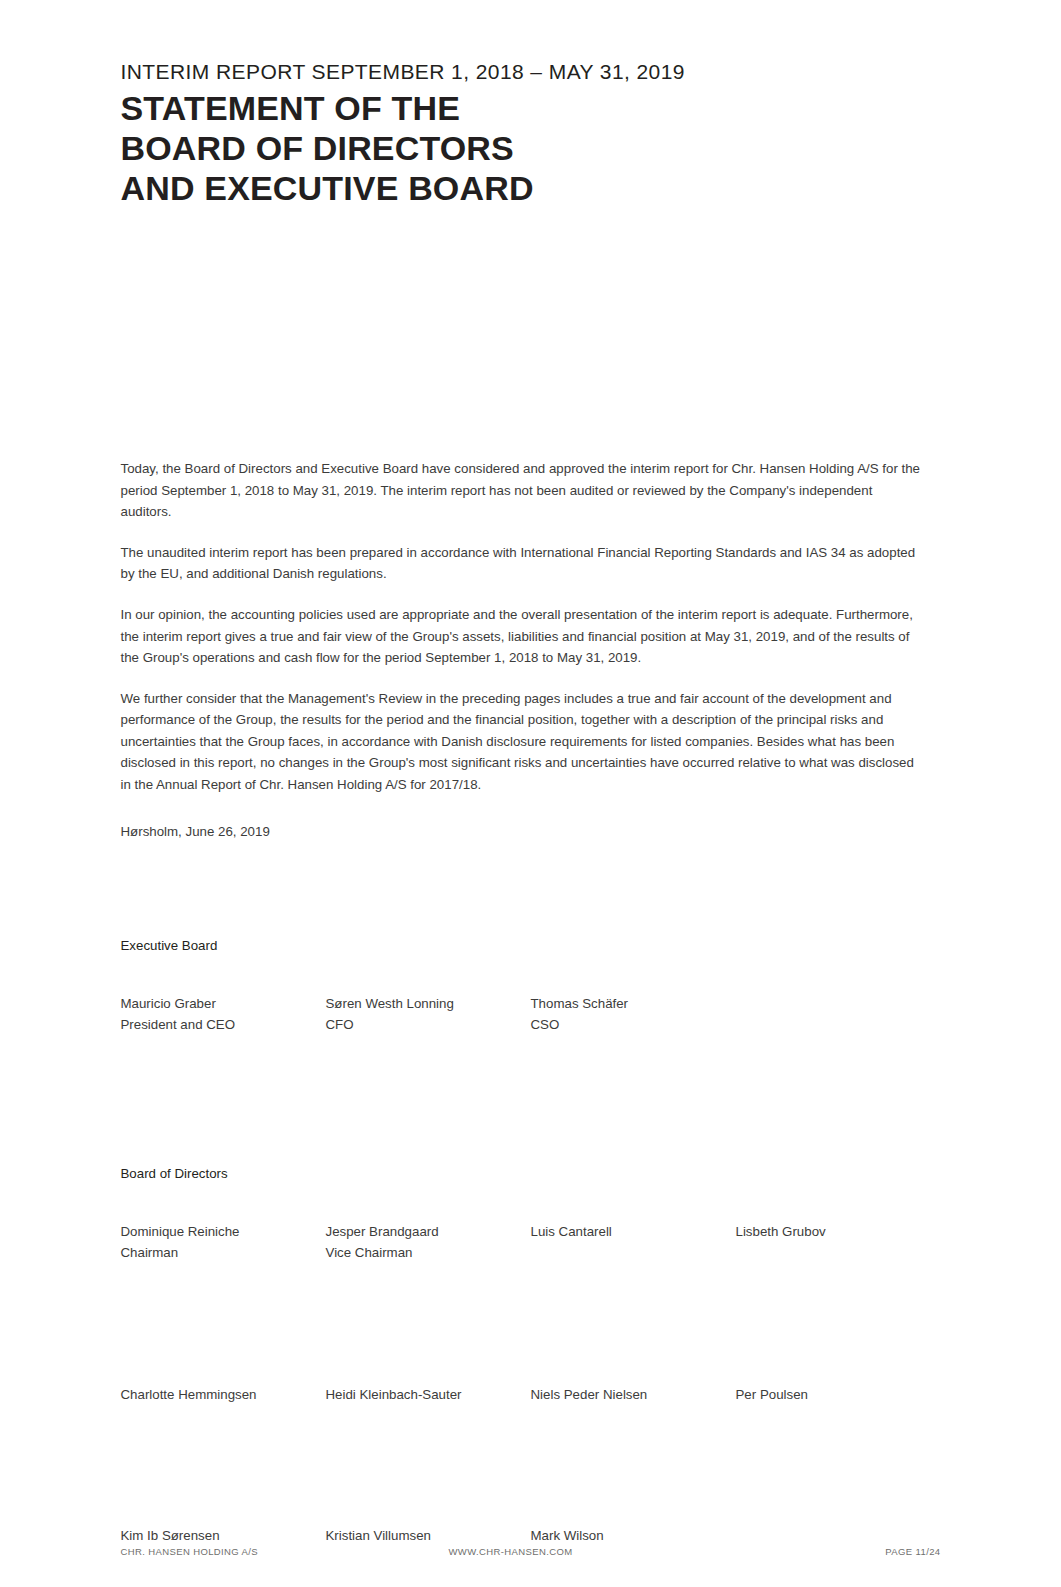INTERIM REPORT SEPTEMBER 1, 2018 – MAY 31, 2019
Statement of the
Board of Directors
and Executive Board
Today, the Board of Directors and Executive Board have considered and approved the interim report for Chr. Hansen Holding A/S for the period September 1, 2018 to May 31, 2019. The interim report has not been audited or reviewed by the Company's independent auditors.
The unaudited interim report has been prepared in accordance with International Financial Reporting Standards and IAS 34 as adopted by the EU, and additional Danish regulations.
In our opinion, the accounting policies used are appropriate and the overall presentation of the interim report is adequate. Furthermore, the interim report gives a true and fair view of the Group's assets, liabilities and financial position at May 31, 2019, and of the results of the Group's operations and cash flow for the period September 1, 2018 to May 31, 2019.
We further consider that the Management's Review in the preceding pages includes a true and fair account of the development and performance of the Group, the results for the period and the financial position, together with a description of the principal risks and uncertainties that the Group faces, in accordance with Danish disclosure requirements for listed companies. Besides what has been disclosed in this report, no changes in the Group's most significant risks and uncertainties have occurred relative to what was disclosed in the Annual Report of Chr. Hansen Holding A/S for 2017/18.
Hørsholm, June 26, 2019
Executive Board
Mauricio Graber President and CEO
Søren Westh Lonning CFO
Thomas Schäfer CSO
Board of Directors
Dominique Reiniche Chairman
Jesper Brandgaard Vice Chairman
Luis Cantarell
Lisbeth Grubov
Charlotte Hemmingsen
Heidi Kleinbach-Sauter
Niels Peder Nielsen
Per Poulsen
Kim Ib Sørensen
Kristian Villumsen
Mark Wilson
CHR. HANSEN HOLDING A/S
WWW.CHR-HANSEN.COM
PAGE 11/24